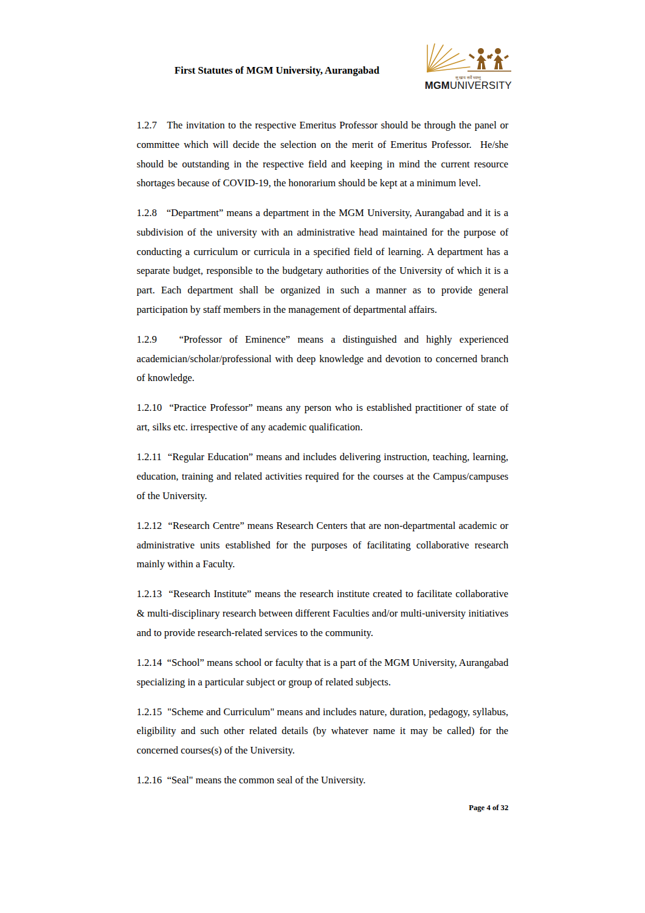सुखाय सर्वे भवन्तु
MGM UNIVERSITY
First Statutes of MGM University, Aurangabad
1.2.7 The invitation to the respective Emeritus Professor should be through the panel or committee which will decide the selection on the merit of Emeritus Professor. He/she should be outstanding in the respective field and keeping in mind the current resource shortages because of COVID-19, the honorarium should be kept at a minimum level.
1.2.8 “Department” means a department in the MGM University, Aurangabad and it is a subdivision of the university with an administrative head maintained for the purpose of conducting a curriculum or curricula in a specified field of learning. A department has a separate budget, responsible to the budgetary authorities of the University of which it is a part. Each department shall be organized in such a manner as to provide general participation by staff members in the management of departmental affairs.
1.2.9 “Professor of Eminence” means a distinguished and highly experienced academician/scholar/professional with deep knowledge and devotion to concerned branch of knowledge.
1.2.10 “Practice Professor” means any person who is established practitioner of state of art, silks etc. irrespective of any academic qualification.
1.2.11 “Regular Education” means and includes delivering instruction, teaching, learning, education, training and related activities required for the courses at the Campus/campuses of the University.
1.2.12 “Research Centre” means Research Centers that are non-departmental academic or administrative units established for the purposes of facilitating collaborative research mainly within a Faculty.
1.2.13 “Research Institute” means the research institute created to facilitate collaborative & multi-disciplinary research between different Faculties and/or multi-university initiatives and to provide research-related services to the community.
1.2.14 “School” means school or faculty that is a part of the MGM University, Aurangabad specializing in a particular subject or group of related subjects.
1.2.15 "Scheme and Curriculum" means and includes nature, duration, pedagogy, syllabus, eligibility and such other related details (by whatever name it may be called) for the concerned courses(s) of the University.
1.2.16 “Seal" means the common seal of the University.
Page 4 of 32